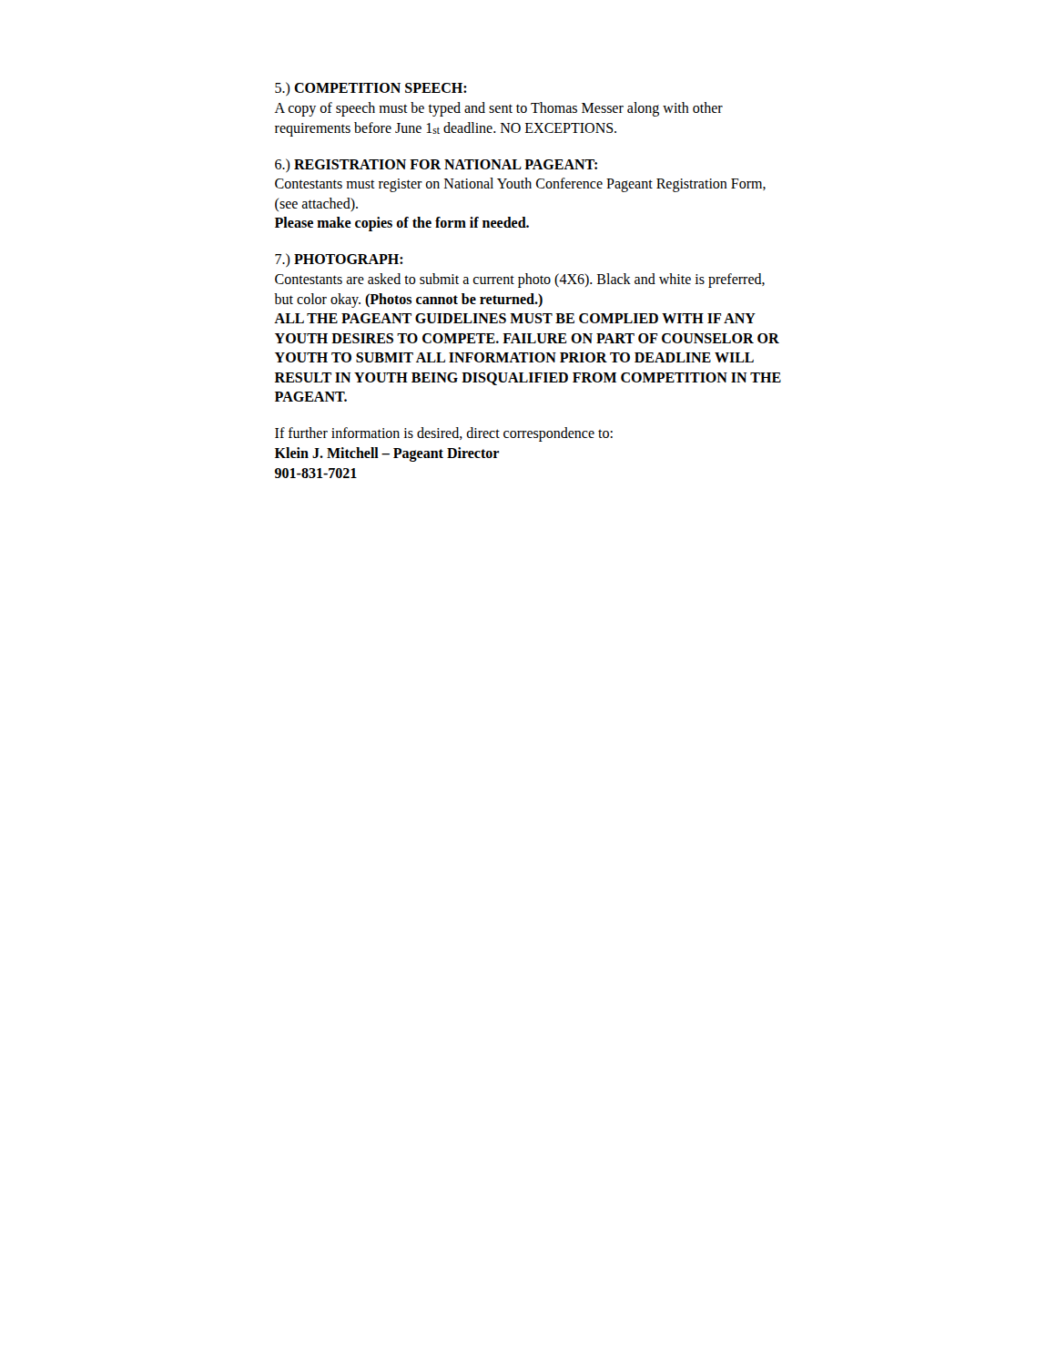5.) COMPETITION SPEECH:
A copy of speech must be typed and sent to Thomas Messer along with other requirements before June 1st deadline. NO EXCEPTIONS.
6.) REGISTRATION FOR NATIONAL PAGEANT:
Contestants must register on National Youth Conference Pageant Registration Form, (see attached).
Please make copies of the form if needed.
7.) PHOTOGRAPH:
Contestants are asked to submit a current photo (4X6). Black and white is preferred, but color okay. (Photos cannot be returned.)
ALL THE PAGEANT GUIDELINES MUST BE COMPLIED WITH IF ANY YOUTH DESIRES TO COMPETE. FAILURE ON PART OF COUNSELOR OR YOUTH TO SUBMIT ALL INFORMATION PRIOR TO DEADLINE WILL RESULT IN YOUTH BEING DISQUALIFIED FROM COMPETITION IN THE PAGEANT.
If further information is desired, direct correspondence to:
Klein J. Mitchell – Pageant Director
901-831-7021